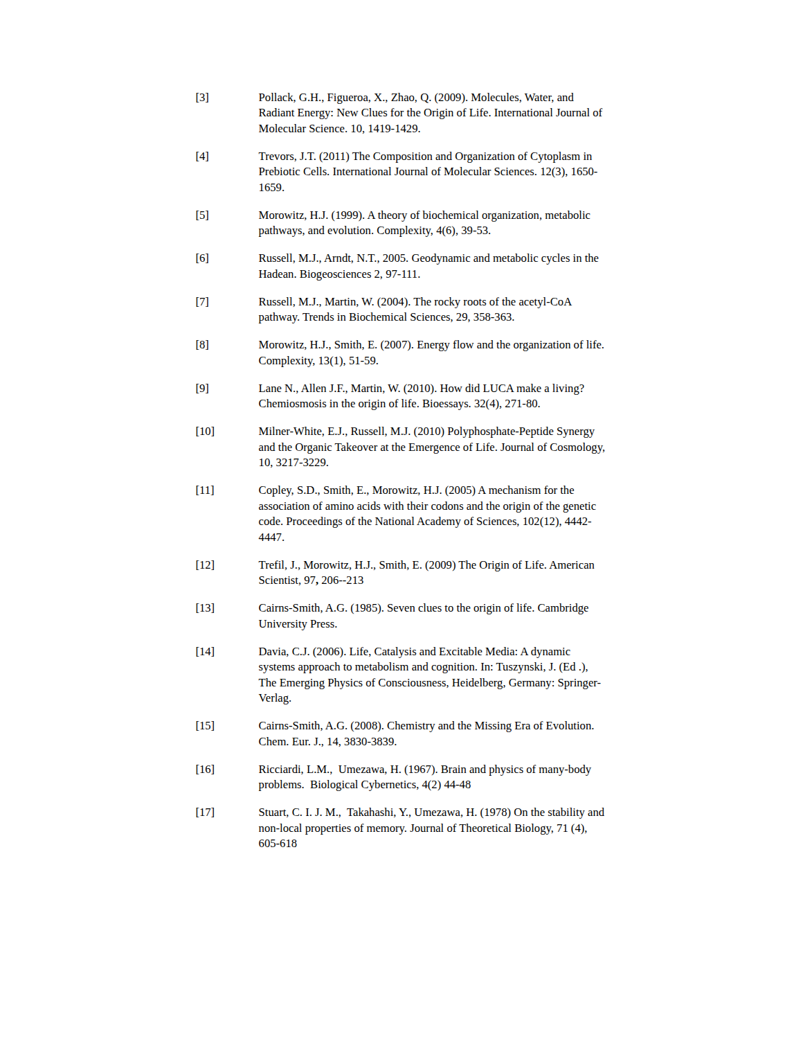[3] Pollack, G.H., Figueroa, X., Zhao, Q. (2009). Molecules, Water, and Radiant Energy: New Clues for the Origin of Life. International Journal of Molecular Science. 10, 1419-1429.
[4] Trevors, J.T. (2011) The Composition and Organization of Cytoplasm in Prebiotic Cells. International Journal of Molecular Sciences. 12(3), 1650-1659.
[5] Morowitz, H.J. (1999). A theory of biochemical organization, metabolic pathways, and evolution. Complexity, 4(6), 39-53.
[6] Russell, M.J., Arndt, N.T., 2005. Geodynamic and metabolic cycles in the Hadean. Biogeosciences 2, 97-111.
[7] Russell, M.J., Martin, W. (2004). The rocky roots of the acetyl-CoA pathway. Trends in Biochemical Sciences, 29, 358-363.
[8] Morowitz, H.J., Smith, E. (2007). Energy flow and the organization of life. Complexity, 13(1), 51-59.
[9] Lane N., Allen J.F., Martin, W. (2010). How did LUCA make a living? Chemiosmosis in the origin of life. Bioessays. 32(4), 271-80.
[10] Milner-White, E.J., Russell, M.J. (2010) Polyphosphate-Peptide Synergy and the Organic Takeover at the Emergence of Life. Journal of Cosmology, 10, 3217-3229.
[11] Copley, S.D., Smith, E., Morowitz, H.J. (2005) A mechanism for the association of amino acids with their codons and the origin of the genetic code. Proceedings of the National Academy of Sciences, 102(12), 4442-4447.
[12] Trefil, J., Morowitz, H.J., Smith, E. (2009) The Origin of Life. American Scientist, 97, 206--213
[13] Cairns-Smith, A.G. (1985). Seven clues to the origin of life. Cambridge University Press.
[14] Davia, C.J. (2006). Life, Catalysis and Excitable Media: A dynamic systems approach to metabolism and cognition. In: Tuszynski, J. (Ed .), The Emerging Physics of Consciousness, Heidelberg, Germany: Springer-Verlag.
[15] Cairns-Smith, A.G. (2008). Chemistry and the Missing Era of Evolution. Chem. Eur. J., 14, 3830-3839.
[16] Ricciardi, L.M., Umezawa, H. (1967). Brain and physics of many-body problems. Biological Cybernetics, 4(2) 44-48
[17] Stuart, C. I. J. M., Takahashi, Y., Umezawa, H. (1978) On the stability and non-local properties of memory. Journal of Theoretical Biology, 71 (4), 605-618